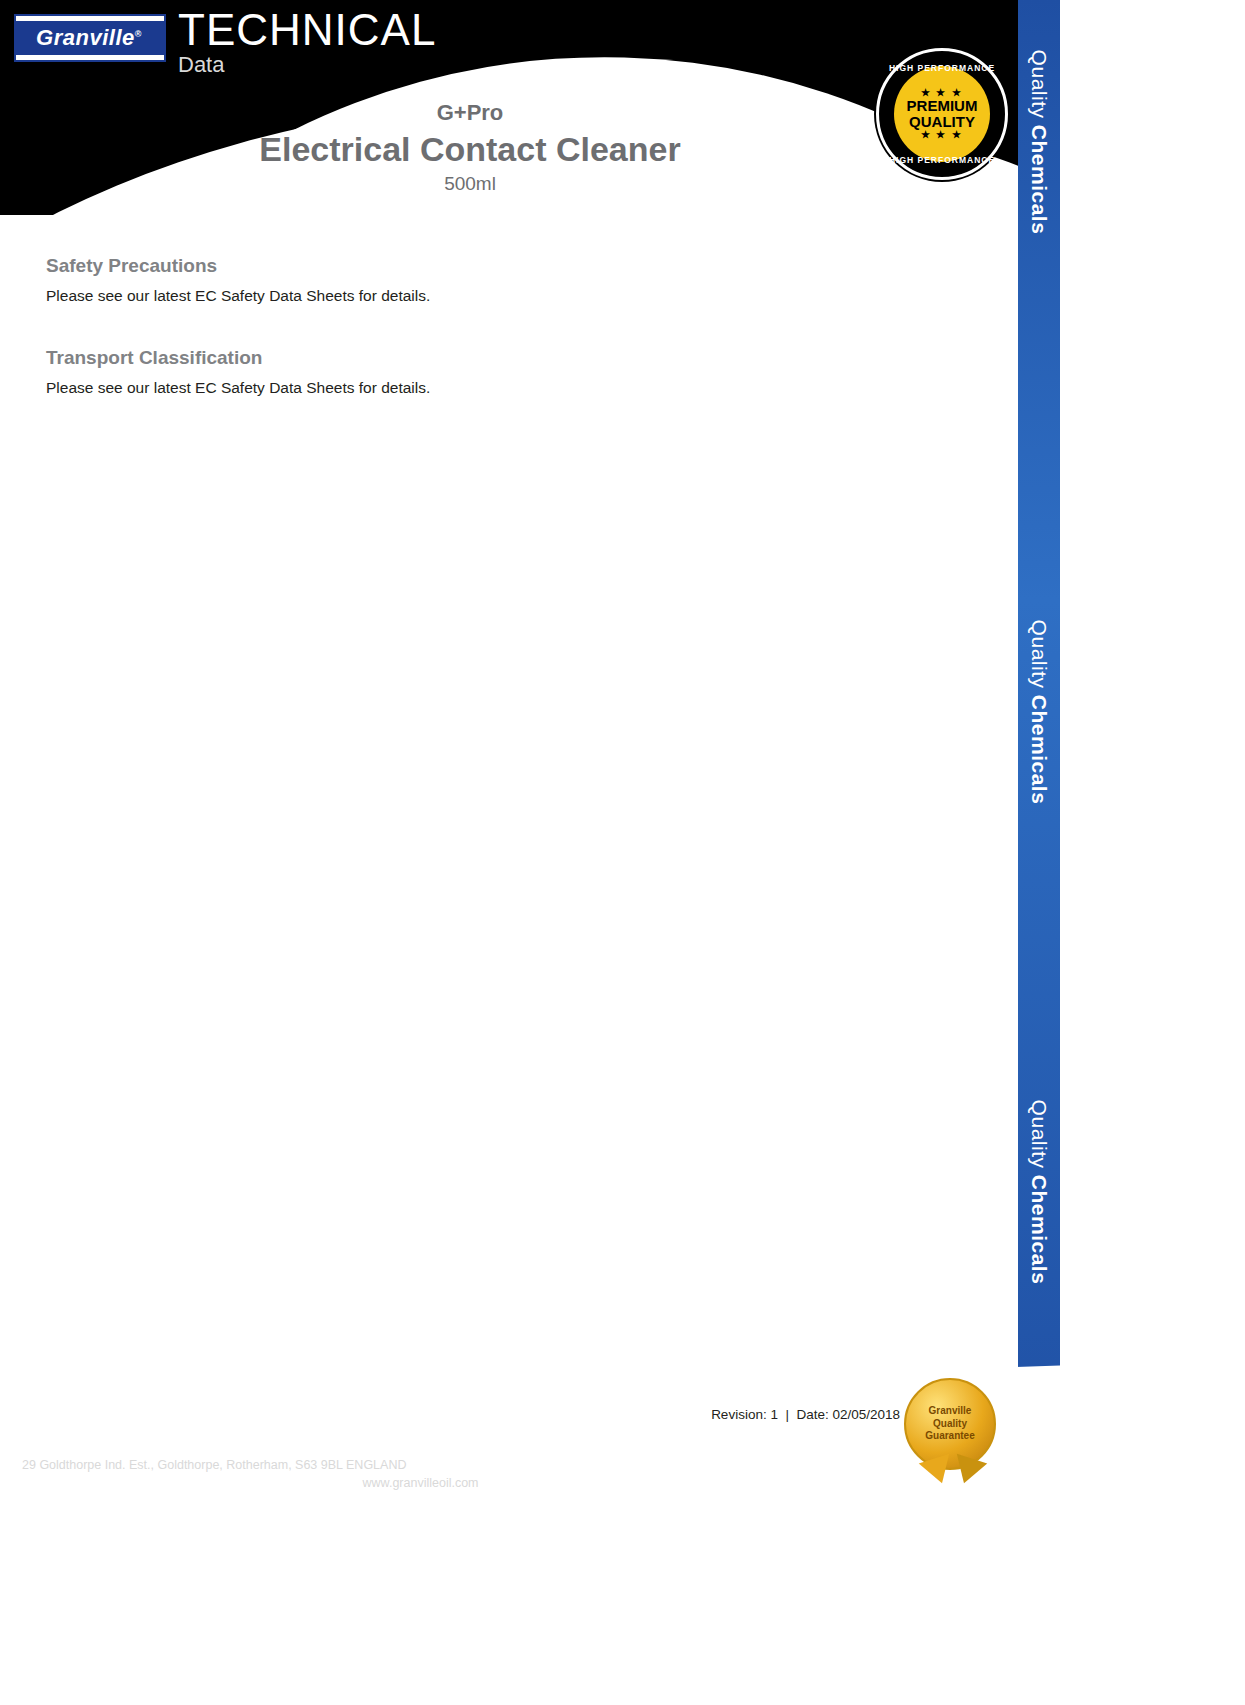Quality Chemicals Quality Chemicals Quality Chemicals
Granville®
TECHNICAL
Data
HIGH PERFORMANCE
★ ★ ★
PREMIUM
QUALITY
★ ★ ★
HIGH PERFORMANCE
G+Pro
Electrical Contact Cleaner
500ml
Safety Precautions
Please see our latest EC Safety Data Sheets for details.
Transport Classification
Please see our latest EC Safety Data Sheets for details.
Revision: 1 | Date: 02/05/2018
Granville
Quality
Guarantee
Granville Oil & Chemicals Ltd.
29 Goldthorpe Ind. Est., Goldthorpe, Rotherham, S63 9BL ENGLAND
Tel: +44 (0) 1709 890099 Fax: +44 (0) 1709 891121 Web: www.granvilleoil.com